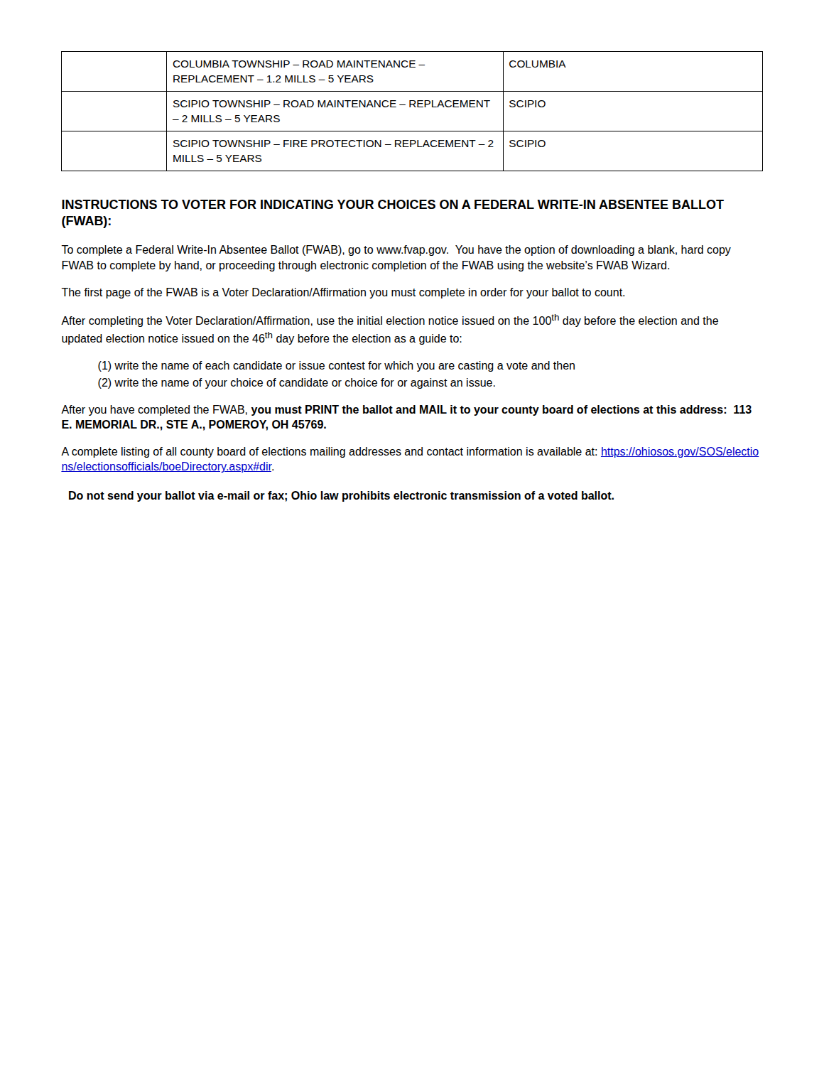| | COLUMBIA TOWNSHIP – ROAD MAINTENANCE – REPLACEMENT – 1.2 MILLS – 5 YEARS | COLUMBIA |
| | SCIPIO TOWNSHIP – ROAD MAINTENANCE – REPLACEMENT – 2 MILLS – 5 YEARS | SCIPIO |
| | SCIPIO TOWNSHIP – FIRE PROTECTION – REPLACEMENT – 2 MILLS – 5 YEARS | SCIPIO |
INSTRUCTIONS TO VOTER FOR INDICATING YOUR CHOICES ON A FEDERAL WRITE-IN ABSENTEE BALLOT (FWAB):
To complete a Federal Write-In Absentee Ballot (FWAB), go to www.fvap.gov. You have the option of downloading a blank, hard copy FWAB to complete by hand, or proceeding through electronic completion of the FWAB using the website’s FWAB Wizard.
The first page of the FWAB is a Voter Declaration/Affirmation you must complete in order for your ballot to count.
After completing the Voter Declaration/Affirmation, use the initial election notice issued on the 100th day before the election and the updated election notice issued on the 46th day before the election as a guide to:
(1) write the name of each candidate or issue contest for which you are casting a vote and then
(2) write the name of your choice of candidate or choice for or against an issue.
After you have completed the FWAB, you must PRINT the ballot and MAIL it to your county board of elections at this address: 113 E. MEMORIAL DR., STE A., POMEROY, OH 45769.
A complete listing of all county board of elections mailing addresses and contact information is available at: https://ohiosos.gov/SOS/elections/electionsofficials/boeDirectory.aspx#dir.
Do not send your ballot via e-mail or fax; Ohio law prohibits electronic transmission of a voted ballot.